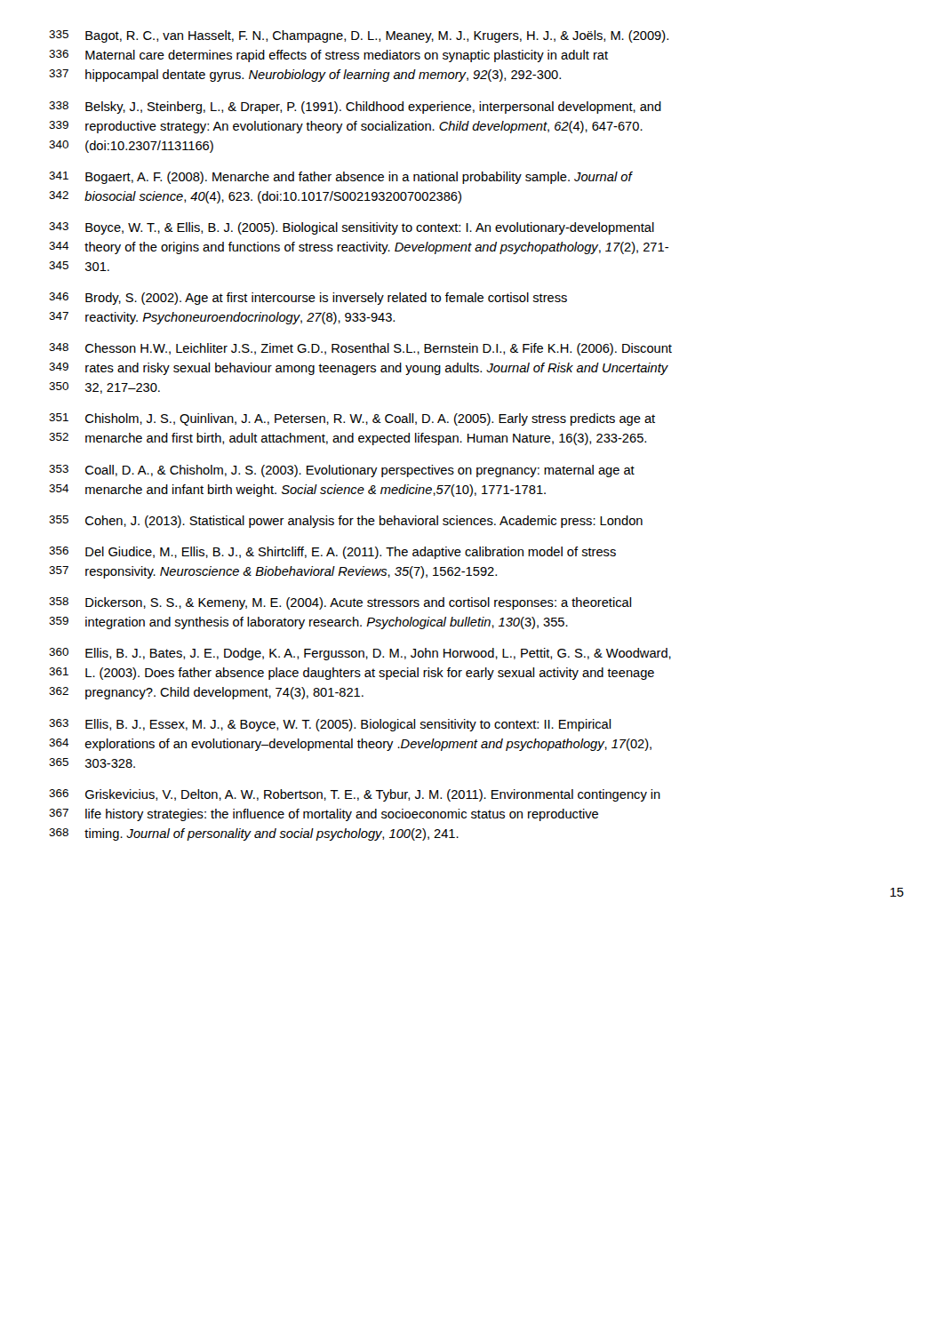335 Bagot, R. C., van Hasselt, F. N., Champagne, D. L., Meaney, M. J., Krugers, H. J., & Joëls, M. (2009).
336 Maternal care determines rapid effects of stress mediators on synaptic plasticity in adult rat
337hippocampal dentate gyrus. Neurobiology of learning and memory, 92(3), 292-300.
338 Belsky, J., Steinberg, L., & Draper, P. (1991). Childhood experience, interpersonal development, and
339reproductive strategy: An evolutionary theory of socialization. Child development, 62(4), 647-670.
340(doi:10.2307/1131166)
341 Bogaert, A. F. (2008). Menarche and father absence in a national probability sample. Journal of
342 biosocial science, 40(4), 623. (doi:10.1017/S0021932007002386)
343 Boyce, W. T., & Ellis, B. J. (2005). Biological sensitivity to context: I. An evolutionary-developmental
344theory of the origins and functions of stress reactivity. Development and psychopathology, 17(2), 271-
345301.
346 Brody, S. (2002). Age at first intercourse is inversely related to female cortisol stress
347reactivity. Psychoneuroendocrinology, 27(8), 933-943.
348 Chesson H.W., Leichliter J.S., Zimet G.D., Rosenthal S.L., Bernstein D.I., & Fife K.H. (2006). Discount
349rates and risky sexual behaviour among teenagers and young adults. Journal of Risk and Uncertainty
35032, 217–230.
351 Chisholm, J. S., Quinlivan, J. A., Petersen, R. W., & Coall, D. A. (2005). Early stress predicts age at
352menarche and first birth, adult attachment, and expected lifespan. Human Nature, 16(3), 233-265.
353 Coall, D. A., & Chisholm, J. S. (2003). Evolutionary perspectives on pregnancy: maternal age at
354menarche and infant birth weight. Social science & medicine,57(10), 1771-1781.
355 Cohen, J. (2013). Statistical power analysis for the behavioral sciences. Academic press: London
356 Del Giudice, M., Ellis, B. J., & Shirtcliff, E. A. (2011). The adaptive calibration model of stress
357responsivity. Neuroscience & Biobehavioral Reviews, 35(7), 1562-1592.
358 Dickerson, S. S., & Kemeny, M. E. (2004). Acute stressors and cortisol responses: a theoretical
359integration and synthesis of laboratory research. Psychological bulletin, 130(3), 355.
360 Ellis, B. J., Bates, J. E., Dodge, K. A., Fergusson, D. M., John Horwood, L., Pettit, G. S., & Woodward,
361 L. (2003). Does father absence place daughters at special risk for early sexual activity and teenage
362pregnancy?. Child development, 74(3), 801-821.
363 Ellis, B. J., Essex, M. J., & Boyce, W. T. (2005). Biological sensitivity to context: II. Empirical
364explorations of an evolutionary–developmental theory .Development and psychopathology, 17(02),
365303-328.
366 Griskevicius, V., Delton, A. W., Robertson, T. E., & Tybur, J. M. (2011). Environmental contingency in
367life history strategies: the influence of mortality and socioeconomic status on reproductive
368timing. Journal of personality and social psychology, 100(2), 241.
15